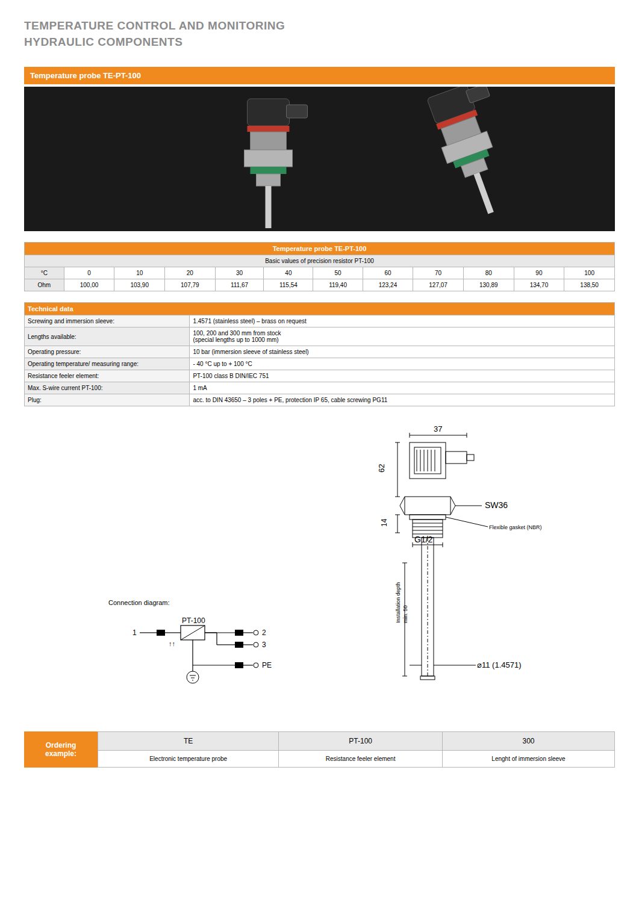Temperature control and monitoring
hydraulic components
Temperature probe TE-PT-100
| Temperature probe TE-PT-100 |
| Basic values of precision resistor PT-100 |
| °C | 0 | 10 | 20 | 30 | 40 | 50 | 60 | 70 | 80 | 90 | 100 |
| Ohm | 100,00 | 103,90 | 107,79 | 111,67 | 115,54 | 119,40 | 123,24 | 127,07 | 130,89 | 134,70 | 138,50 |
| Technical data |
| Screwing and immersion sleeve: | 1.4571 (stainless steel) – brass on request |
| Lengths available: | 100, 200 and 300 mm from stock (special lengths up to 1000 mm) |
| Operating pressure: | 10 bar (immersion sleeve of stainless steel) |
| Operating temperature/ measuring range: | - 40 °C up to + 100 °C |
| Resistance feeler element: | PT-100 class B DIN/IEC 751 |
| Max. S-wire current PT-100: | 1 mA |
| Plug: | acc. to DIN 43650 – 3 poles + PE, protection IP 65, cable screwing PG11 |
Connection diagram:
1 PT-100 2 3 PE ↑↑
37 62 SW36 Flexible gasket (NBR) 14 G1/2 Installation depth min. 50 ⌀11 (1.4571)
Ordering
example:
| TE | PT-100 | 300 |
| Electronic temperature probe | Resistance feeler element | Lenght of immersion sleeve |